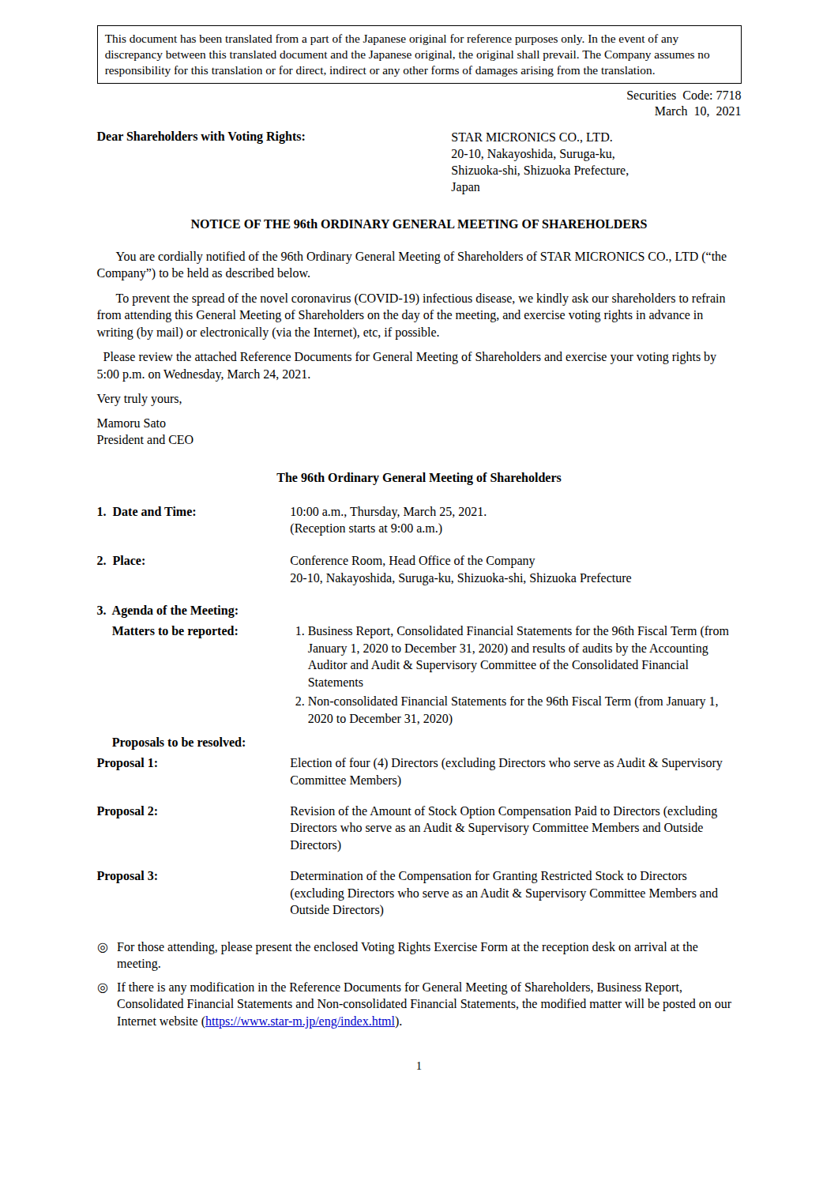This document has been translated from a part of the Japanese original for reference purposes only. In the event of any discrepancy between this translated document and the Japanese original, the original shall prevail. The Company assumes no responsibility for this translation or for direct, indirect or any other forms of damages arising from the translation.
Securities Code: 7718
March 10, 2021
Dear Shareholders with Voting Rights:
STAR MICRONICS CO., LTD.
20-10, Nakayoshida, Suruga-ku,
Shizuoka-shi, Shizuoka Prefecture,
Japan
NOTICE OF THE 96th ORDINARY GENERAL MEETING OF SHAREHOLDERS
You are cordially notified of the 96th Ordinary General Meeting of Shareholders of STAR MICRONICS CO., LTD (“the Company”) to be held as described below.
To prevent the spread of the novel coronavirus (COVID-19) infectious disease, we kindly ask our shareholders to refrain from attending this General Meeting of Shareholders on the day of the meeting, and exercise voting rights in advance in writing (by mail) or electronically (via the Internet), etc, if possible.
Please review the attached Reference Documents for General Meeting of Shareholders and exercise your voting rights by 5:00 p.m. on Wednesday, March 24, 2021.
Very truly yours,
Mamoru Sato
President and CEO
The 96th Ordinary General Meeting of Shareholders
| 1. Date and Time: | 10:00 a.m., Thursday, March 25, 2021. (Reception starts at 9:00 a.m.) |
| 2. Place: | Conference Room, Head Office of the Company 20-10, Nakayoshida, Suruga-ku, Shizuoka-shi, Shizuoka Prefecture |
| 3. Agenda of the Meeting: | |
| Matters to be reported: | Business Report, Consolidated Financial Statements for the 96th Fiscal Term (from January 1, 2020 to December 31, 2020) and results of audits by the Accounting Auditor and Audit & Supervisory Committee of the Consolidated Financial Statements Non-consolidated Financial Statements for the 96th Fiscal Term (from January 1, 2020 to December 31, 2020) |
| Proposals to be resolved: | |
| Proposal 1: | Election of four (4) Directors (excluding Directors who serve as Audit & Supervisory Committee Members) |
| Proposal 2: | Revision of the Amount of Stock Option Compensation Paid to Directors (excluding Directors who serve as an Audit & Supervisory Committee Members and Outside Directors) |
| Proposal 3: | Determination of the Compensation for Granting Restricted Stock to Directors (excluding Directors who serve as an Audit & Supervisory Committee Members and Outside Directors) |
◎ For those attending, please present the enclosed Voting Rights Exercise Form at the reception desk on arrival at the meeting.
◎ If there is any modification in the Reference Documents for General Meeting of Shareholders, Business Report, Consolidated Financial Statements and Non-consolidated Financial Statements, the modified matter will be posted on our Internet website (https://www.star-m.jp/eng/index.html).
1